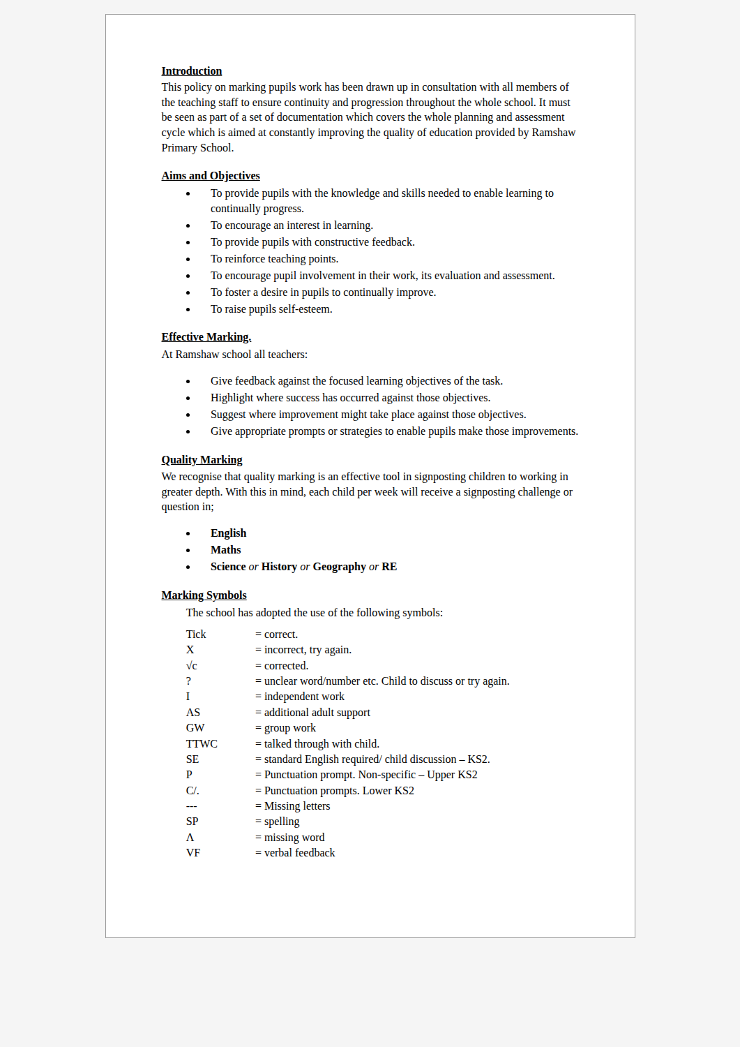Introduction
This policy on marking pupils work has been drawn up in consultation with all members of the teaching staff to ensure continuity and progression throughout the whole school. It must be seen as part of a set of documentation which covers the whole planning and assessment cycle which is aimed at constantly improving the quality of education provided by Ramshaw Primary School.
Aims and Objectives
To provide pupils with the knowledge and skills needed to enable learning to continually progress.
To encourage an interest in learning.
To provide pupils with constructive feedback.
To reinforce teaching points.
To encourage pupil involvement in their work, its evaluation and assessment.
To foster a desire in pupils to continually improve.
To raise pupils self-esteem.
Effective Marking.
At Ramshaw school all teachers:
Give feedback against the focused learning objectives of the task.
Highlight where success has occurred against those objectives.
Suggest where improvement might take place against those objectives.
Give appropriate prompts or strategies to enable pupils make those improvements.
Quality Marking
We recognise that quality marking is an effective tool in signposting children to working in greater depth. With this in mind, each child per week will receive a signposting challenge or question in;
English
Maths
Science or History or Geography or RE
Marking Symbols
The school has adopted the use of the following symbols:
| Tick | = correct. |
| X | = incorrect, try again. |
| √c | = corrected. |
| ? | = unclear word/number etc. Child to discuss or try again. |
| I | = independent work |
| AS | = additional adult support |
| GW | = group work |
| TTWC | = talked through with child. |
| SE | = standard English required/ child discussion – KS2. |
| P | = Punctuation prompt. Non-specific – Upper KS2 |
| C/. | = Punctuation prompts. Lower KS2 |
| --- | = Missing letters |
| SP | = spelling |
| Λ | = missing word |
| VF | = verbal feedback |